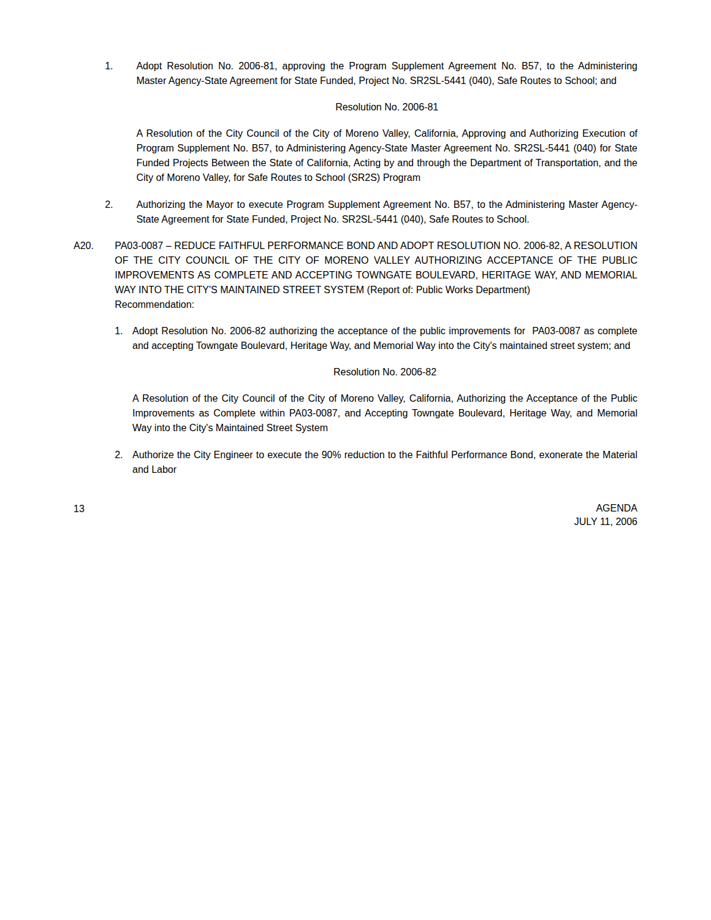1.
Adopt Resolution No. 2006-81, approving the Program Supplement Agreement No. B57, to the Administering Master Agency-State Agreement for State Funded, Project No. SR2SL-5441 (040), Safe Routes to School; and
Resolution No. 2006-81
A Resolution of the City Council of the City of Moreno Valley, California, Approving and Authorizing Execution of Program Supplement No. B57, to Administering Agency-State Master Agreement No. SR2SL-5441 (040) for State Funded Projects Between the State of California, Acting by and through the Department of Transportation, and the City of Moreno Valley, for Safe Routes to School (SR2S) Program
2.
Authorizing the Mayor to execute Program Supplement Agreement No. B57, to the Administering Master Agency-State Agreement for State Funded, Project No. SR2SL-5441 (040), Safe Routes to School.
A20.
PA03-0087 – REDUCE FAITHFUL PERFORMANCE BOND AND ADOPT RESOLUTION NO. 2006-82, A RESOLUTION OF THE CITY COUNCIL OF THE CITY OF MORENO VALLEY AUTHORIZING ACCEPTANCE OF THE PUBLIC IMPROVEMENTS AS COMPLETE AND ACCEPTING TOWNGATE BOULEVARD, HERITAGE WAY, AND MEMORIAL WAY INTO THE CITY'S MAINTAINED STREET SYSTEM (Report of: Public Works Department)
Recommendation:
1.
Adopt Resolution No. 2006-82 authorizing the acceptance of the public improvements for PA03-0087 as complete and accepting Towngate Boulevard, Heritage Way, and Memorial Way into the City's maintained street system; and
Resolution No. 2006-82
A Resolution of the City Council of the City of Moreno Valley, California, Authorizing the Acceptance of the Public Improvements as Complete within PA03-0087, and Accepting Towngate Boulevard, Heritage Way, and Memorial Way into the City's Maintained Street System
2.
Authorize the City Engineer to execute the 90% reduction to the Faithful Performance Bond, exonerate the Material and Labor
13
AGENDA
JULY 11, 2006